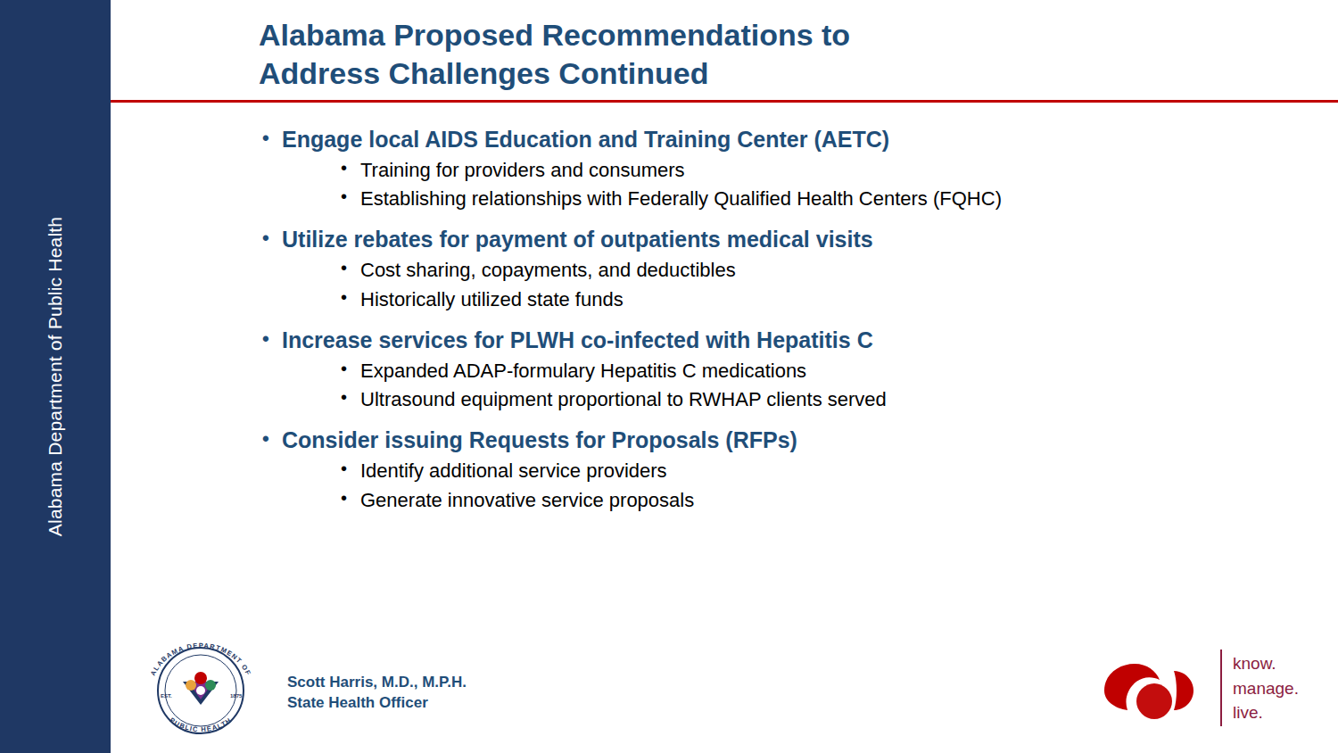Alabama Department of Public Health
Alabama Proposed Recommendations to
Address Challenges Continued
Engage local AIDS Education and Training Center (AETC)
Training for providers and consumers
Establishing relationships with Federally Qualified Health Centers (FQHC)
Utilize rebates for payment of outpatients medical visits
Cost sharing, copayments, and deductibles
Historically utilized state funds
Increase services for PLWH co-infected with Hepatitis C
Expanded ADAP-formulary Hepatitis C medications
Ultrasound equipment proportional to RWHAP clients served
Consider issuing Requests for Proposals (RFPs)
Identify additional service providers
Generate innovative service proposals
ALABAMA DEPARTMENT OF PUBLIC HEALTH EST. 1875
Scott Harris, M.D., M.P.H.
State Health Officer
know.
manage.
live.